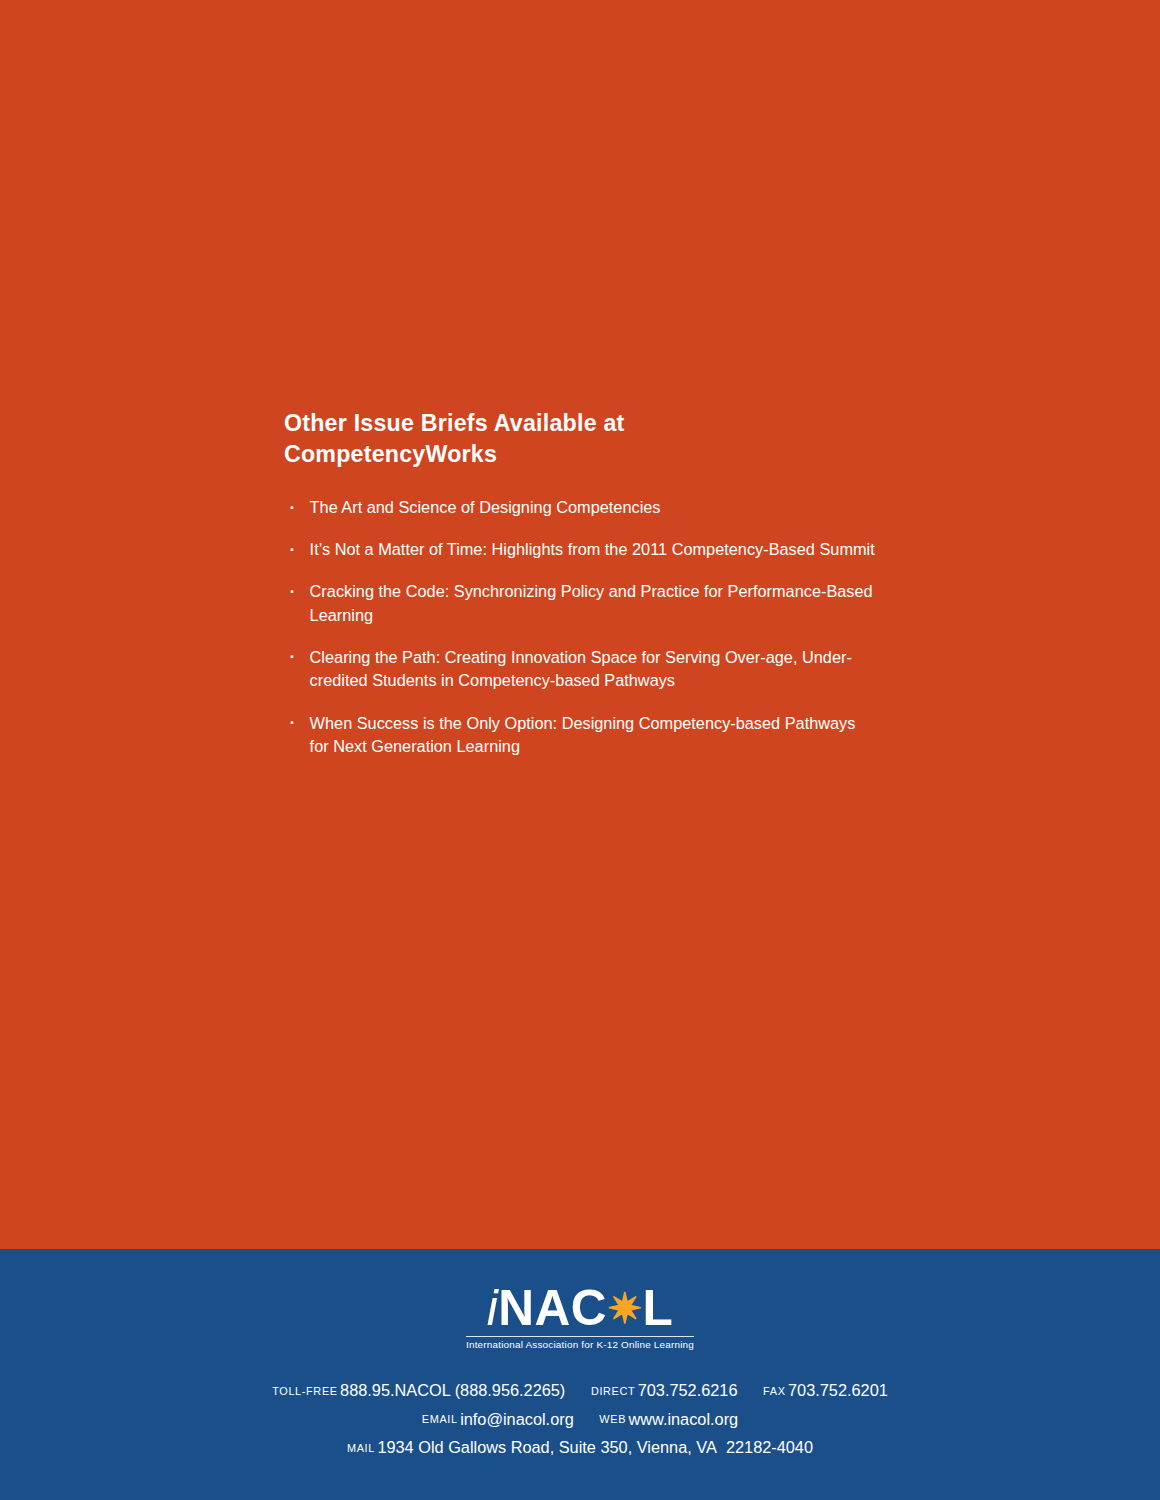Other Issue Briefs Available at
CompetencyWorks
The Art and Science of Designing Competencies
It’s Not a Matter of Time: Highlights from the 2011 Competency-Based Summit
Cracking the Code: Synchronizing Policy and Practice for Performance-Based Learning
Clearing the Path: Creating Innovation Space for Serving Over-age, Under-credited Students in Competency-based Pathways
When Success is the Only Option: Designing Competency-based Pathways for Next Generation Learning
i NAC✷L
International Association for K-12 Online Learning
toll-free888.95.NACOL (888.956.2265) direct703.752.6216 fax703.752.6201
email info@inacol.org web www.inacol.org
mail1934 Old Gallows Road, Suite 350, Vienna, VA 22182-4040